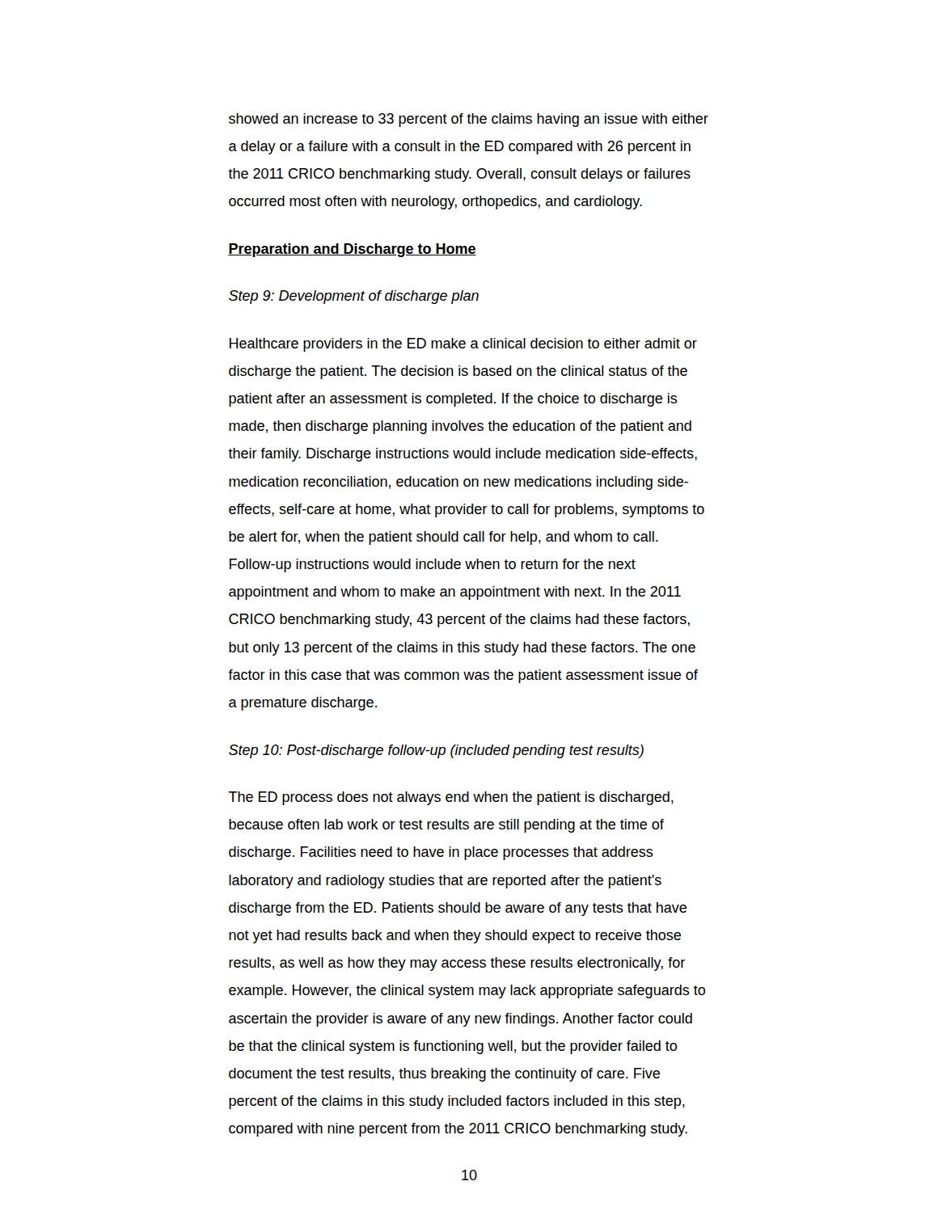showed an increase to 33 percent of the claims having an issue with either a delay or a failure with a consult in the ED compared with 26 percent in the 2011 CRICO benchmarking study. Overall, consult delays or failures occurred most often with neurology, orthopedics, and cardiology.
Preparation and Discharge to Home
Step 9: Development of discharge plan
Healthcare providers in the ED make a clinical decision to either admit or discharge the patient. The decision is based on the clinical status of the patient after an assessment is completed. If the choice to discharge is made, then discharge planning involves the education of the patient and their family. Discharge instructions would include medication side-effects, medication reconciliation, education on new medications including side-effects, self-care at home, what provider to call for problems, symptoms to be alert for, when the patient should call for help, and whom to call. Follow-up instructions would include when to return for the next appointment and whom to make an appointment with next. In the 2011 CRICO benchmarking study, 43 percent of the claims had these factors, but only 13 percent of the claims in this study had these factors. The one factor in this case that was common was the patient assessment issue of a premature discharge.
Step 10: Post-discharge follow-up (included pending test results)
The ED process does not always end when the patient is discharged, because often lab work or test results are still pending at the time of discharge. Facilities need to have in place processes that address laboratory and radiology studies that are reported after the patient's discharge from the ED. Patients should be aware of any tests that have not yet had results back and when they should expect to receive those results, as well as how they may access these results electronically, for example. However, the clinical system may lack appropriate safeguards to ascertain the provider is aware of any new findings. Another factor could be that the clinical system is functioning well, but the provider failed to document the test results, thus breaking the continuity of care. Five percent of the claims in this study included factors included in this step, compared with nine percent from the 2011 CRICO benchmarking study.
10